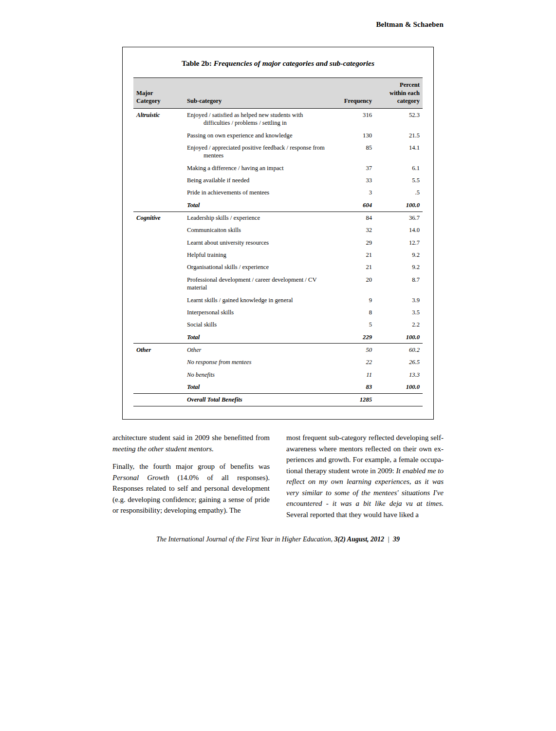Beltman & Schaeben
Table 2b: Frequencies of major categories and sub-categories
| Major Category | Sub-category | Frequency | Percent within each category |
| --- | --- | --- | --- |
| Altruistic | Enjoyed / satisfied as helped new students with difficulties / problems / settling in | 316 | 52.3 |
| | Passing on own experience and knowledge | 130 | 21.5 |
| | Enjoyed / appreciated positive feedback / response from mentees | 85 | 14.1 |
| | Making a difference / having an impact | 37 | 6.1 |
| | Being available if needed | 33 | 5.5 |
| | Pride in achievements of mentees | 3 | .5 |
| | Total | 604 | 100.0 |
| Cognitive | Leadership skills / experience | 84 | 36.7 |
| | Communicaiton skills | 32 | 14.0 |
| | Learnt about university resources | 29 | 12.7 |
| | Helpful training | 21 | 9.2 |
| | Organisational skills / experience | 21 | 9.2 |
| | Professional development / career development / CV material | 20 | 8.7 |
| | Learnt skills / gained knowledge in general | 9 | 3.9 |
| | Interpersonal skills | 8 | 3.5 |
| | Social skills | 5 | 2.2 |
| | Total | 229 | 100.0 |
| Other | Other | 50 | 60.2 |
| | No response from mentees | 22 | 26.5 |
| | No benefits | 11 | 13.3 |
| | Total | 83 | 100.0 |
| | Overall Total Benefits | 1285 | |
architecture student said in 2009 she benefitted from meeting the other student mentors.
Finally, the fourth major group of benefits was Personal Growth (14.0% of all responses). Responses related to self and personal development (e.g. developing confidence; gaining a sense of pride or responsibility; developing empathy). The
most frequent sub-category reflected developing self-awareness where mentors reflected on their own experiences and growth. For example, a female occupational therapy student wrote in 2009: It enabled me to reflect on my own learning experiences, as it was very similar to some of the mentees' situations I've encountered - it was a bit like deja vu at times. Several reported that they would have liked a
The International Journal of the First Year in Higher Education, 3(2) August, 2012 | 39